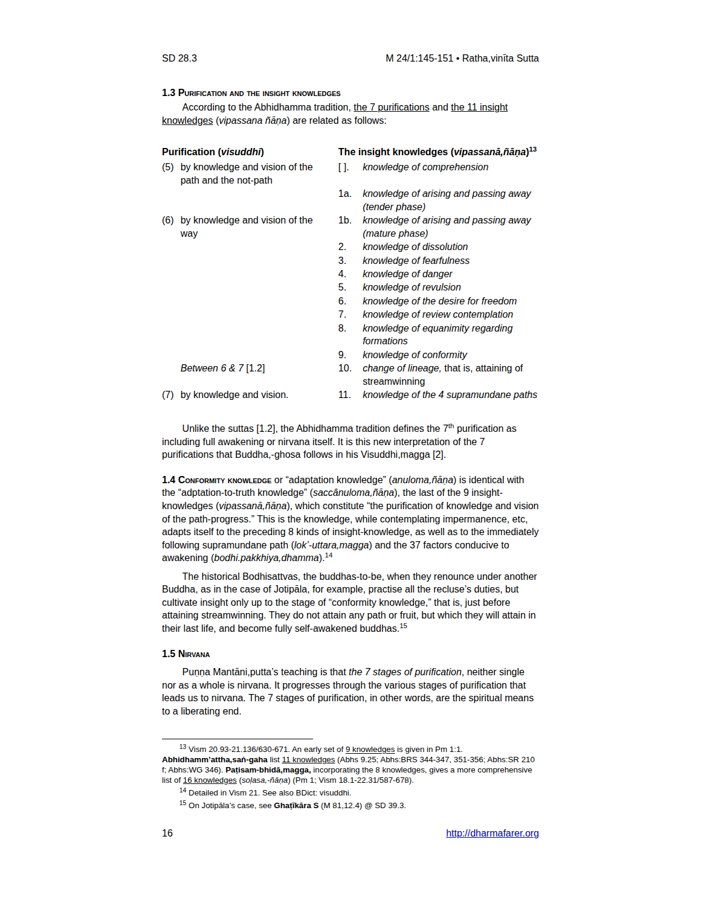SD 28.3 M 24/1:145-151 • Ratha,vinīta Sutta
1.3 Purification and the insight knowledges
According to the Abhidhamma tradition, the 7 purifications and the 11 insight knowledges (vipassana ñāṇa) are related as follows:
| Purification ( visuddhi ) | The insight knowledges ( vipassanā,ñāṇa ) 13 |
| --- | --- |
| (5) | by knowledge and vision of the path and the not-path | [ ]. | knowledge of comprehension |
| | | 1a. | knowledge of arising and passing away (tender phase) |
| (6) | by knowledge and vision of the way | 1b. | knowledge of arising and passing away (mature phase) |
| | | 2. | knowledge of dissolution |
| | | 3. | knowledge of fearfulness |
| | | 4. | knowledge of danger |
| | | 5. | knowledge of revulsion |
| | | 6. | knowledge of the desire for freedom |
| | | 7. | knowledge of review contemplation |
| | | 8. | knowledge of equanimity regarding formations |
| | | 9. | knowledge of conformity |
| | Between 6 & 7 [1.2] | 10. | change of lineage, that is, attaining of streamwinning |
| (7) | by knowledge and vision. | 11. | knowledge of the 4 supramundane paths |
Unlike the suttas [1.2], the Abhidhamma tradition defines the 7th purification as including full awakening or nirvana itself. It is this new interpretation of the 7 purifications that Buddha,-ghosa follows in his Visuddhi,magga [2].
1.4 Conformity knowledge or “adaptation knowledge” (anuloma,ñāṇa) is identical with the “adptation-to-truth knowledge” (saccânuloma,ñāṇa), the last of the 9 insight-knowledges (vipassanā,ñāṇa), which constitute “the purification of knowledge and vision of the path-progress.” This is the knowledge, while contemplating impermanence, etc, adapts itself to the preceding 8 kinds of insight-knowledge, as well as to the immediately following supramundane path (lok’-uttara,magga) and the 37 factors conducive to awakening (bodhi.pakkhiya,dhamma).14
The historical Bodhisattvas, the buddhas-to-be, when they renounce under another Buddha, as in the case of Jotipāla, for example, practise all the recluse’s duties, but cultivate insight only up to the stage of “conformity knowledge,” that is, just before attaining streamwinning. They do not attain any path or fruit, but which they will attain in their last life, and become fully self-awakened buddhas.15
1.5 Nirvana
Puṇṇa Mantāni,putta’s teaching is that the 7 stages of purification, neither single nor as a whole is nirvana. It progresses through the various stages of purification that leads us to nirvana. The 7 stages of purification, in other words, are the spiritual means to a liberating end.
13 Vism 20.93-21.136/630-671. An early set of 9 knowledges is given in Pm 1:1. Abhidhamm’attha,saṅ-gaha list 11 knowledges (Abhs 9.25; Abhs:BRS 344-347, 351-356; Abhs:SR 210 f; Abhs:WG 346). Paṭisam-bhidā,magga, incorporating the 8 knowledges, gives a more comprehensive list of 16 knowledges (soḷasa,-ñāṇa) (Pm 1; Vism 18.1-22.31/587-678).
14 Detailed in Vism 21. See also BDict: visuddhi.
15 On Jotipāla’s case, see Ghaṭīkāra S (M 81,12.4) @ SD 39.3.
16 http://dharmafarer.org